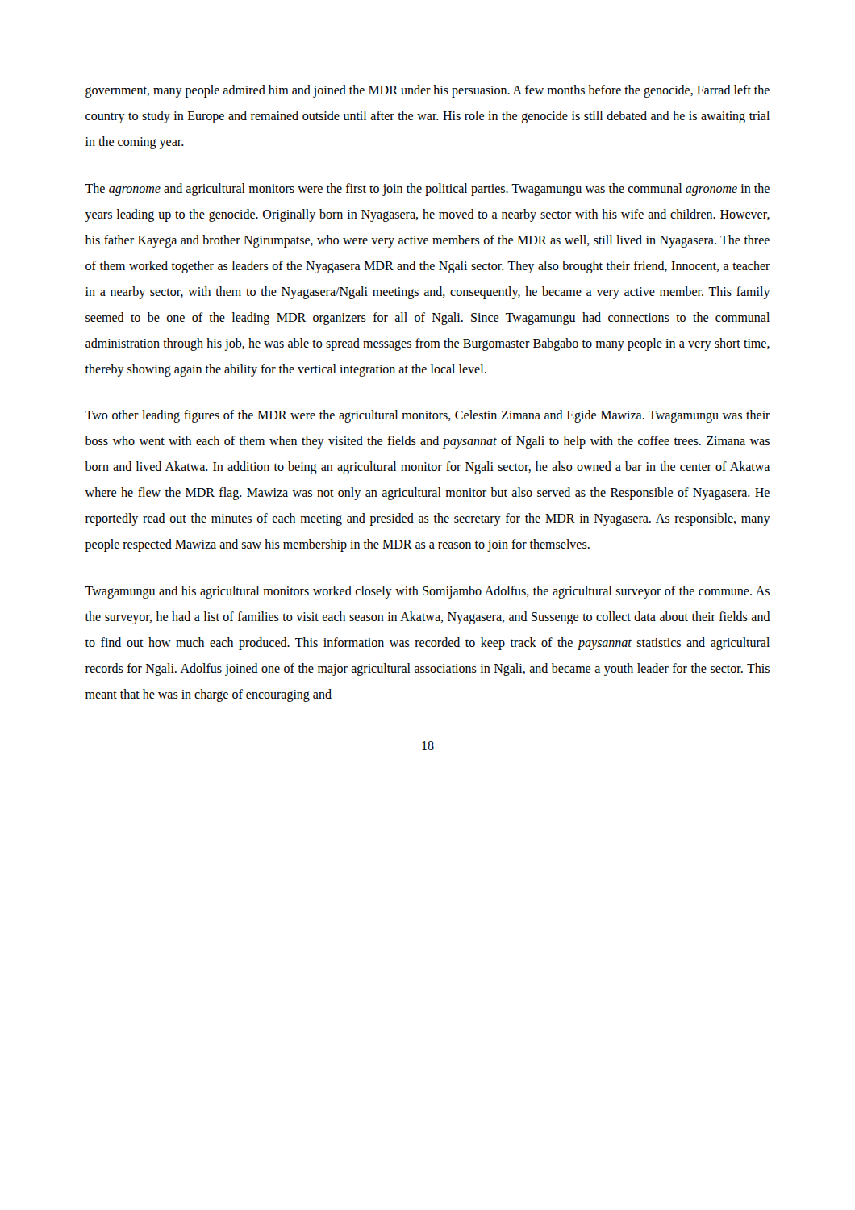government, many people admired him and joined the MDR under his persuasion. A few months before the genocide, Farrad left the country to study in Europe and remained outside until after the war. His role in the genocide is still debated and he is awaiting trial in the coming year.
The agronome and agricultural monitors were the first to join the political parties. Twagamungu was the communal agronome in the years leading up to the genocide. Originally born in Nyagasera, he moved to a nearby sector with his wife and children. However, his father Kayega and brother Ngirumpatse, who were very active members of the MDR as well, still lived in Nyagasera. The three of them worked together as leaders of the Nyagasera MDR and the Ngali sector. They also brought their friend, Innocent, a teacher in a nearby sector, with them to the Nyagasera/Ngali meetings and, consequently, he became a very active member. This family seemed to be one of the leading MDR organizers for all of Ngali. Since Twagamungu had connections to the communal administration through his job, he was able to spread messages from the Burgomaster Babgabo to many people in a very short time, thereby showing again the ability for the vertical integration at the local level.
Two other leading figures of the MDR were the agricultural monitors, Celestin Zimana and Egide Mawiza. Twagamungu was their boss who went with each of them when they visited the fields and paysannat of Ngali to help with the coffee trees. Zimana was born and lived Akatwa. In addition to being an agricultural monitor for Ngali sector, he also owned a bar in the center of Akatwa where he flew the MDR flag. Mawiza was not only an agricultural monitor but also served as the Responsible of Nyagasera. He reportedly read out the minutes of each meeting and presided as the secretary for the MDR in Nyagasera. As responsible, many people respected Mawiza and saw his membership in the MDR as a reason to join for themselves.
Twagamungu and his agricultural monitors worked closely with Somijambo Adolfus, the agricultural surveyor of the commune. As the surveyor, he had a list of families to visit each season in Akatwa, Nyagasera, and Sussenge to collect data about their fields and to find out how much each produced. This information was recorded to keep track of the paysannat statistics and agricultural records for Ngali. Adolfus joined one of the major agricultural associations in Ngali, and became a youth leader for the sector. This meant that he was in charge of encouraging and
18